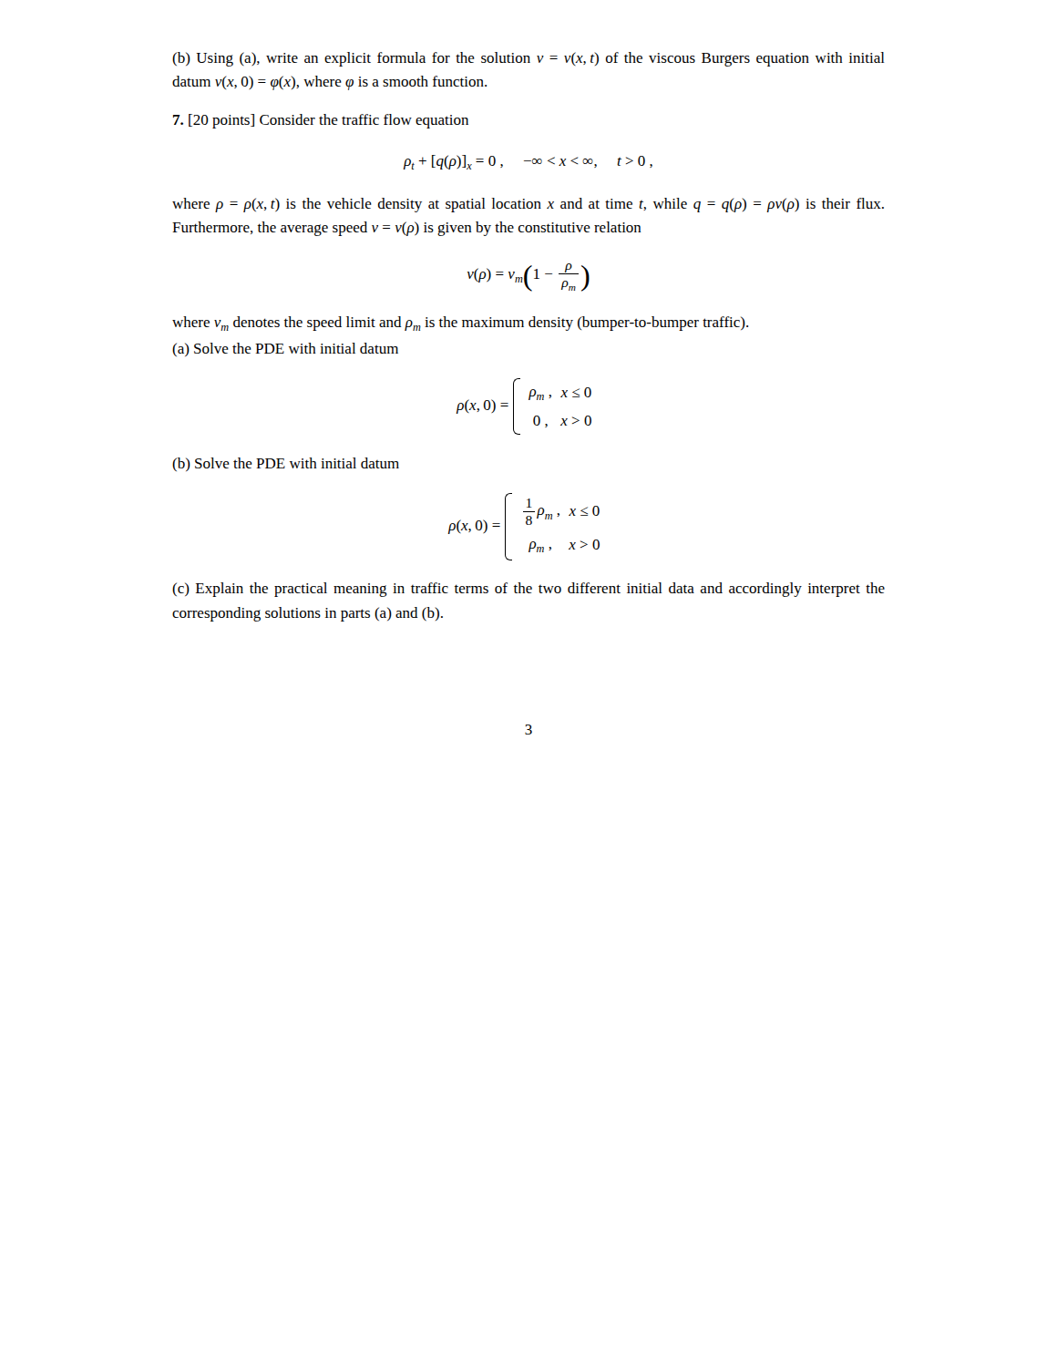(b) Using (a), write an explicit formula for the solution v = v(x, t) of the viscous Burgers equation with initial datum v(x, 0) = φ(x), where φ is a smooth function.
7. [20 points] Consider the traffic flow equation
ρt + [q(ρ)]x = 0 ,  −∞ < x < ∞,  t > 0 ,
where ρ = ρ(x, t) is the vehicle density at spatial location x and at time t, while q = q(ρ) = ρv(ρ) is their flux. Furthermore, the average speed v = v(ρ) is given by the constitutive relation
v(ρ) = vm(1 − ρρm)
where vm denotes the speed limit and ρm is the maximum density (bumper-to-bumper traffic).
(a) Solve the PDE with initial datum
ρ(x, 0) =
| ρ m , | x ≤ 0 |
| 0 , | x > 0 |
(b) Solve the PDE with initial datum
ρ(x, 0) =
| 1 8 ρ m , | x ≤ 0 |
| ρ m , | x > 0 |
(c) Explain the practical meaning in traffic terms of the two different initial data and accordingly interpret the corresponding solutions in parts (a) and (b).
3